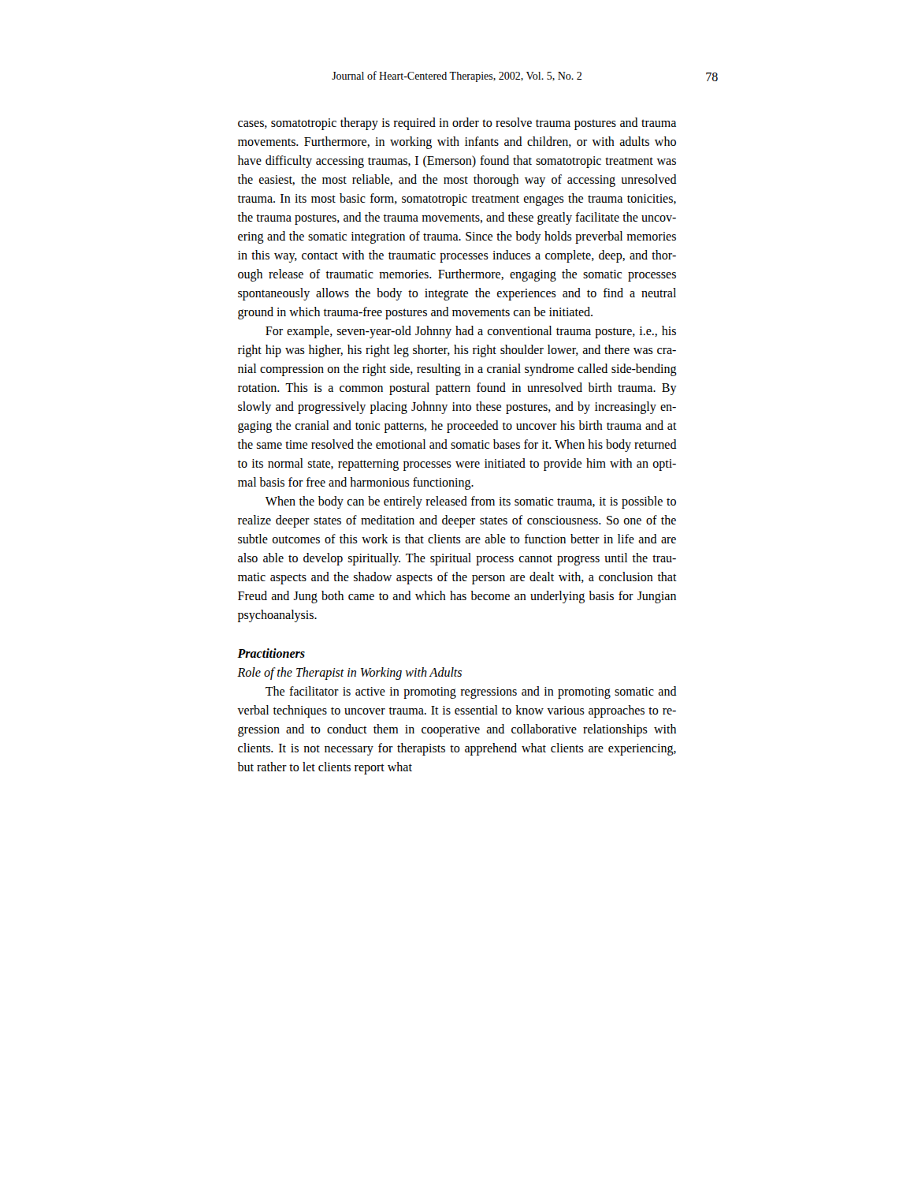Journal of Heart-Centered Therapies, 2002, Vol. 5, No. 2 78
cases, somatotropic therapy is required in order to resolve trauma postures and trauma movements. Furthermore, in working with infants and children, or with adults who have difficulty accessing traumas, I (Emerson) found that somatotropic treatment was the easiest, the most reliable, and the most thorough way of accessing unresolved trauma. In its most basic form, somatotropic treatment engages the trauma tonicities, the trauma postures, and the trauma movements, and these greatly facilitate the uncovering and the somatic integration of trauma. Since the body holds preverbal memories in this way, contact with the traumatic processes induces a complete, deep, and thorough release of traumatic memories. Furthermore, engaging the somatic processes spontaneously allows the body to integrate the experiences and to find a neutral ground in which trauma-free postures and movements can be initiated.
For example, seven-year-old Johnny had a conventional trauma posture, i.e., his right hip was higher, his right leg shorter, his right shoulder lower, and there was cranial compression on the right side, resulting in a cranial syndrome called side-bending rotation. This is a common postural pattern found in unresolved birth trauma. By slowly and progressively placing Johnny into these postures, and by increasingly engaging the cranial and tonic patterns, he proceeded to uncover his birth trauma and at the same time resolved the emotional and somatic bases for it. When his body returned to its normal state, repatterning processes were initiated to provide him with an optimal basis for free and harmonious functioning.
When the body can be entirely released from its somatic trauma, it is possible to realize deeper states of meditation and deeper states of consciousness. So one of the subtle outcomes of this work is that clients are able to function better in life and are also able to develop spiritually. The spiritual process cannot progress until the traumatic aspects and the shadow aspects of the person are dealt with, a conclusion that Freud and Jung both came to and which has become an underlying basis for Jungian psychoanalysis.
Practitioners
Role of the Therapist in Working with Adults
The facilitator is active in promoting regressions and in promoting somatic and verbal techniques to uncover trauma. It is essential to know various approaches to regression and to conduct them in cooperative and collaborative relationships with clients. It is not necessary for therapists to apprehend what clients are experiencing, but rather to let clients report what